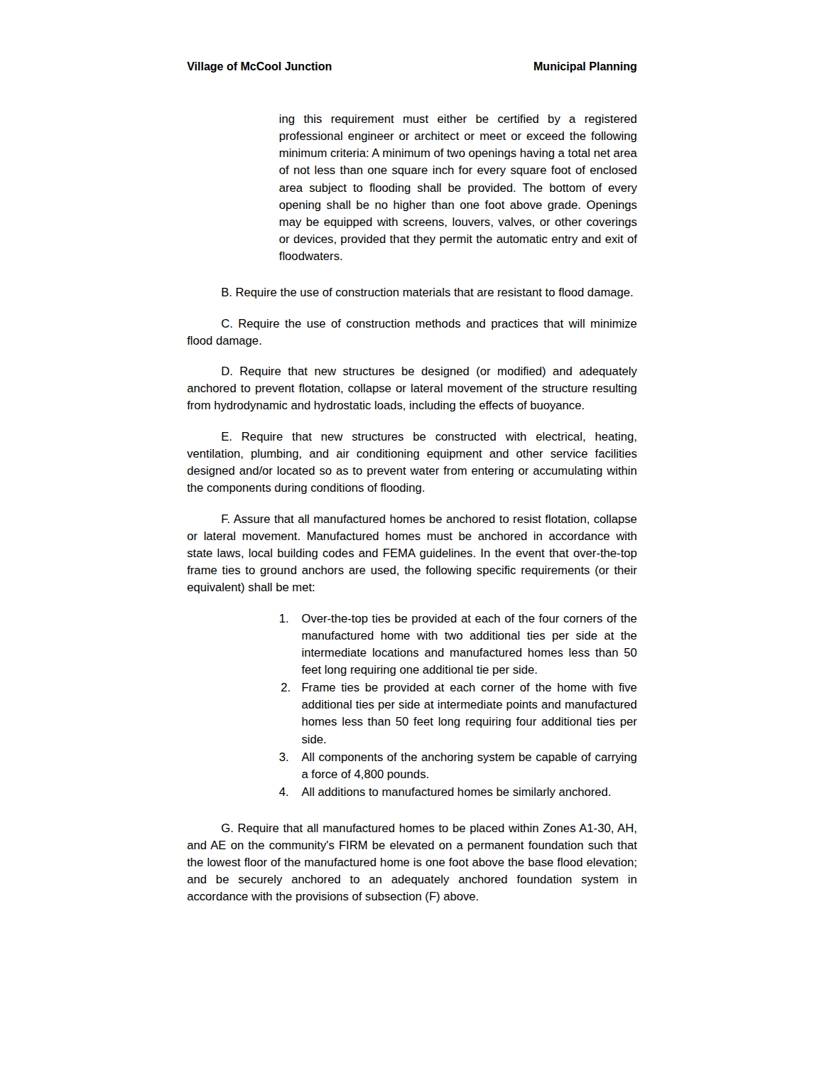Village of McCool Junction
Municipal Planning
ing this requirement must either be certified by a registered professional engineer or architect or meet or exceed the following minimum criteria: A minimum of two openings having a total net area of not less than one square inch for every square foot of enclosed area subject to flooding shall be provided. The bottom of every opening shall be no higher than one foot above grade. Openings may be equipped with screens, louvers, valves, or other coverings or devices, provided that they permit the automatic entry and exit of floodwaters.
B. Require the use of construction materials that are resistant to flood damage.
C. Require the use of construction methods and practices that will minimize flood damage.
D. Require that new structures be designed (or modified) and adequately anchored to prevent flotation, collapse or lateral movement of the structure resulting from hydrodynamic and hydrostatic loads, including the effects of buoyance.
E. Require that new structures be constructed with electrical, heating, ventilation, plumbing, and air conditioning equipment and other service facilities designed and/or located so as to prevent water from entering or accumulating within the components during conditions of flooding.
F. Assure that all manufactured homes be anchored to resist flotation, collapse or lateral movement. Manufactured homes must be anchored in accordance with state laws, local building codes and FEMA guidelines. In the event that over-the-top frame ties to ground anchors are used, the following specific requirements (or their equivalent) shall be met:
1. Over-the-top ties be provided at each of the four corners of the manufactured home with two additional ties per side at the intermediate locations and manufactured homes less than 50 feet long requiring one additional tie per side.
2. Frame ties be provided at each corner of the home with five additional ties per side at intermediate points and manufactured homes less than 50 feet long requiring four additional ties per side.
3. All components of the anchoring system be capable of carrying a force of 4,800 pounds.
4. All additions to manufactured homes be similarly anchored.
G. Require that all manufactured homes to be placed within Zones A1-30, AH, and AE on the community's FIRM be elevated on a permanent foundation such that the lowest floor of the manufactured home is one foot above the base flood elevation; and be securely anchored to an adequately anchored foundation system in accordance with the provisions of subsection (F) above.